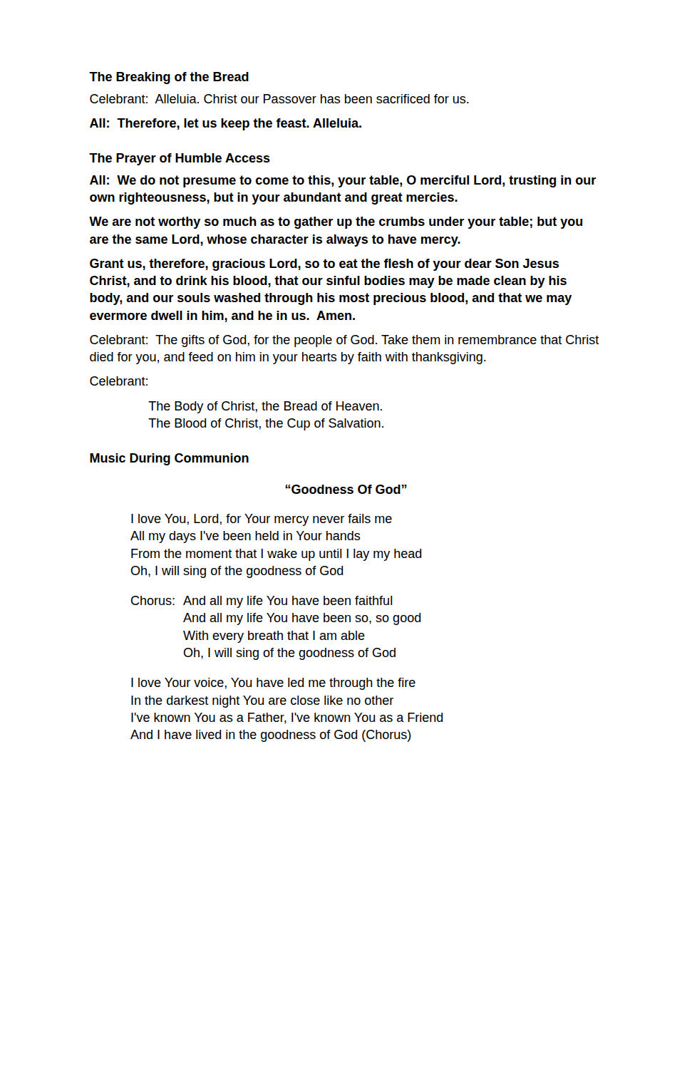The Breaking of the Bread
Celebrant: Alleluia. Christ our Passover has been sacrificed for us.
All: Therefore, let us keep the feast. Alleluia.
The Prayer of Humble Access
All: We do not presume to come to this, your table, O merciful Lord, trusting in our own righteousness, but in your abundant and great mercies.
We are not worthy so much as to gather up the crumbs under your table; but you are the same Lord, whose character is always to have mercy.
Grant us, therefore, gracious Lord, so to eat the flesh of your dear Son Jesus Christ, and to drink his blood, that our sinful bodies may be made clean by his body, and our souls washed through his most precious blood, and that we may evermore dwell in him, and he in us. Amen.
Celebrant: The gifts of God, for the people of God. Take them in remembrance that Christ died for you, and feed on him in your hearts by faith with thanksgiving.
Celebrant:
The Body of Christ, the Bread of Heaven.
The Blood of Christ, the Cup of Salvation.
Music During Communion
“Goodness Of God”
I love You, Lord, for Your mercy never fails me
All my days I've been held in Your hands
From the moment that I wake up until I lay my head
Oh, I will sing of the goodness of God
Chorus:
And all my life You have been faithful
And all my life You have been so, so good
With every breath that I am able
Oh, I will sing of the goodness of God
I love Your voice, You have led me through the fire
In the darkest night You are close like no other
I've known You as a Father, I've known You as a Friend
And I have lived in the goodness of God (Chorus)